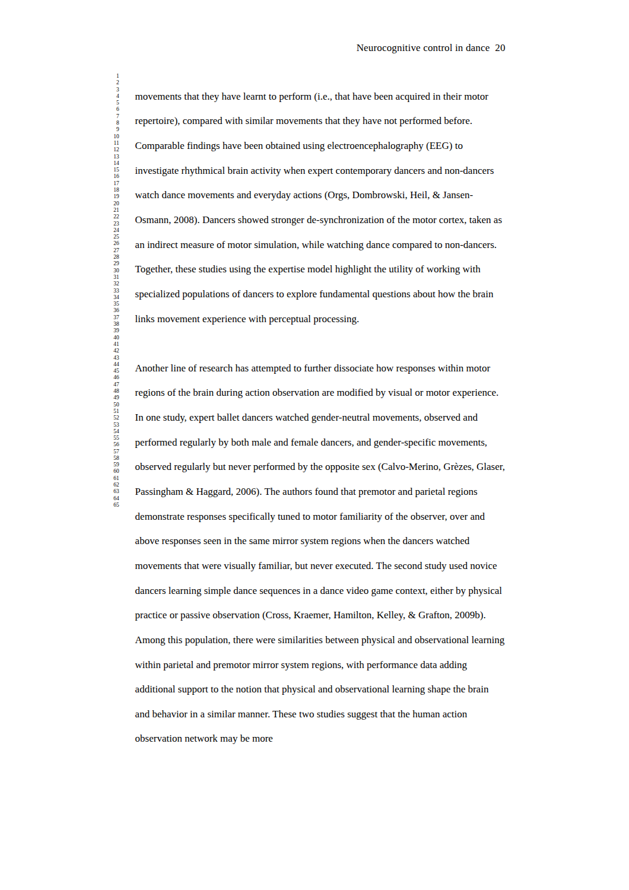12345678910 11121314151617181920 21222324252627282930 31323334353637383940 41424344454647484950 51525354555657585960 6162636465
Neurocognitive control in dance 20
movements that they have learnt to perform (i.e., that have been acquired in their motor repertoire), compared with similar movements that they have not performed before.
Comparable findings have been obtained using electroencephalography (EEG) to investigate rhythmical brain activity when expert contemporary dancers and non-dancers watch dance movements and everyday actions (Orgs, Dombrowski, Heil, & Jansen-Osmann, 2008). Dancers showed stronger de-synchronization of the motor cortex, taken as an indirect measure of motor simulation, while watching dance compared to non-dancers. Together, these studies using the expertise model highlight the utility of working with specialized populations of dancers to explore fundamental questions about how the brain links movement experience with perceptual processing.
Another line of research has attempted to further dissociate how responses within motor regions of the brain during action observation are modified by visual or motor experience. In one study, expert ballet dancers watched gender-neutral movements, observed and performed regularly by both male and female dancers, and gender-specific movements, observed regularly but never performed by the opposite sex (Calvo-Merino, Grèzes, Glaser, Passingham & Haggard, 2006). The authors found that premotor and parietal regions demonstrate responses specifically tuned to motor familiarity of the observer, over and above responses seen in the same mirror system regions when the dancers watched movements that were visually familiar, but never executed. The second study used novice dancers learning simple dance sequences in a dance video game context, either by physical practice or passive observation (Cross, Kraemer, Hamilton, Kelley, & Grafton, 2009b). Among this population, there were similarities between physical and observational learning within parietal and premotor mirror system regions, with performance data adding additional support to the notion that physical and observational learning shape the brain and behavior in a similar manner. These two studies suggest that the human action observation network may be more